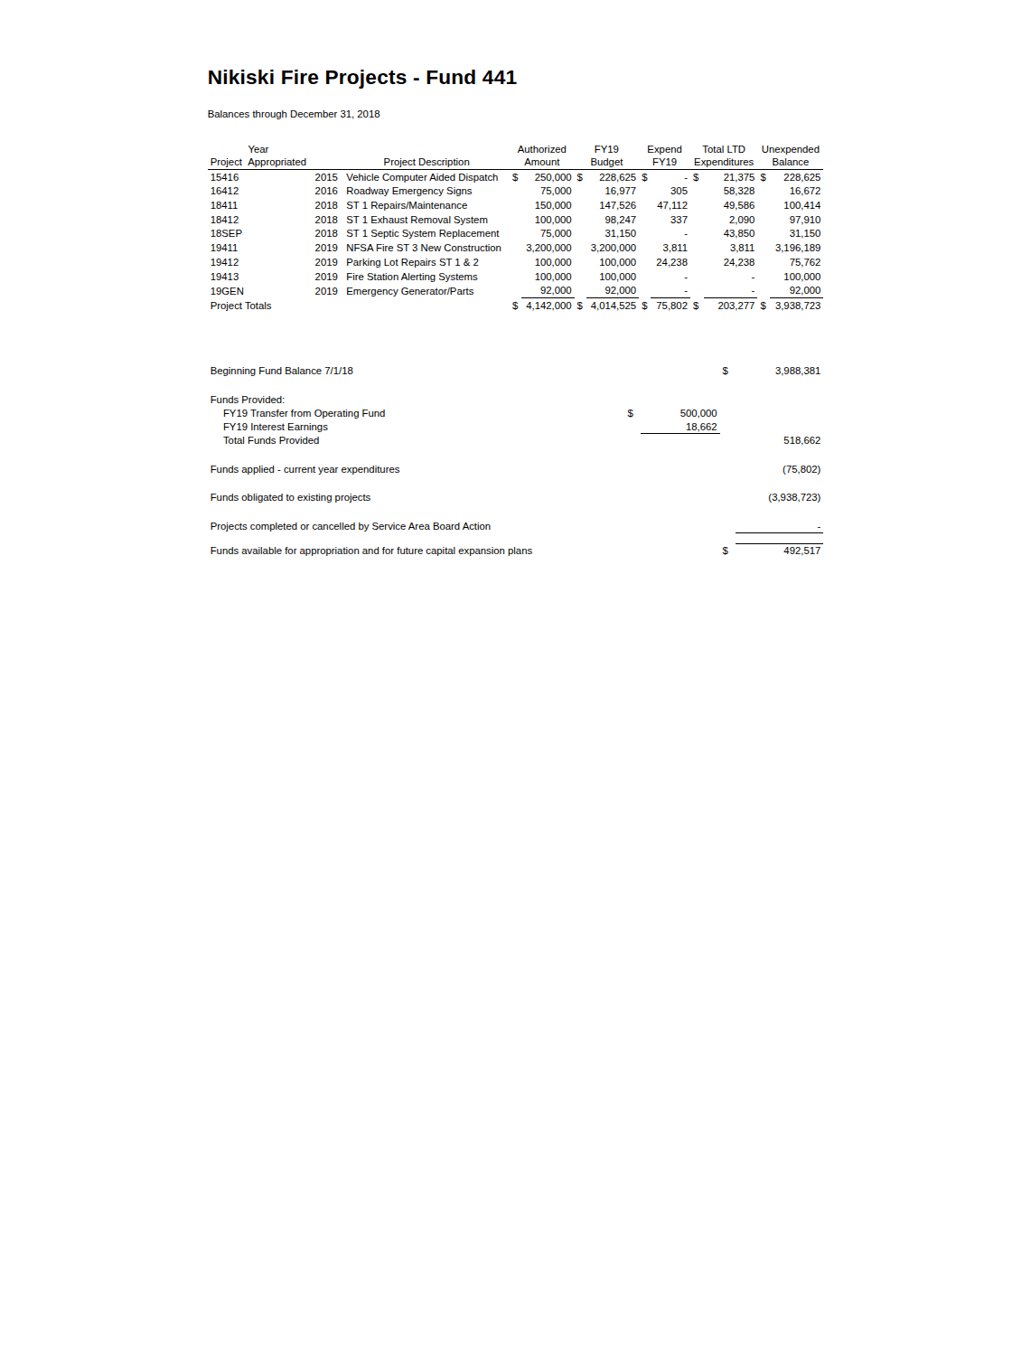Nikiski Fire Projects - Fund 441
Balances through December 31, 2018
| Year | | | Authorized | FY19 | Expend | Total LTD | Unexpended |
| --- | --- | --- | --- | --- | --- | --- | --- |
| Project Appropriated | | Project Description | Amount | Budget | FY19 | Expenditures | Balance |
| 15416 | 2015 | Vehicle Computer Aided Dispatch | $ | 250,000 | $ | 228,625 | $ | - | $ | 21,375 | $ | 228,625 |
| 16412 | 2016 | Roadway Emergency Signs | | 75,000 | | 16,977 | | 305 | | 58,328 | | 16,672 |
| 18411 | 2018 | ST 1 Repairs/Maintenance | | 150,000 | | 147,526 | | 47,112 | | 49,586 | | 100,414 |
| 18412 | 2018 | ST 1 Exhaust Removal System | | 100,000 | | 98,247 | | 337 | | 2,090 | | 97,910 |
| 18SEP | 2018 | ST 1 Septic System Replacement | | 75,000 | | 31,150 | | - | | 43,850 | | 31,150 |
| 19411 | 2019 | NFSA Fire ST 3 New Construction | | 3,200,000 | | 3,200,000 | | 3,811 | | 3,811 | | 3,196,189 |
| 19412 | 2019 | Parking Lot Repairs ST 1 & 2 | | 100,000 | | 100,000 | | 24,238 | | 24,238 | | 75,762 |
| 19413 | 2019 | Fire Station Alerting Systems | | 100,000 | | 100,000 | | - | | - | | 100,000 |
| 19GEN | 2019 | Emergency Generator/Parts | | 92,000 | | 92,000 | | - | | - | | 92,000 |
| Project Totals | $ | 4,142,000 | $ | 4,014,525 | $ | 75,802 | $ | 203,277 | $ | 3,938,723 |
| Beginning Fund Balance 7/1/18 | | | $ | 3,988,381 |
| Funds Provided: | | | | |
| FY19 Transfer from Operating Fund | $ | 500,000 | | |
| FY19 Interest Earnings | | 18,662 | | |
| Total Funds Provided | | | | 518,662 |
| Funds applied - current year expenditures | | | | (75,802) |
| Funds obligated to existing projects | | | | (3,938,723) |
| Projects completed or cancelled by Service Area Board Action | | | | - |
| Funds available for appropriation and for future capital expansion plans | | | $ | 492,517 |